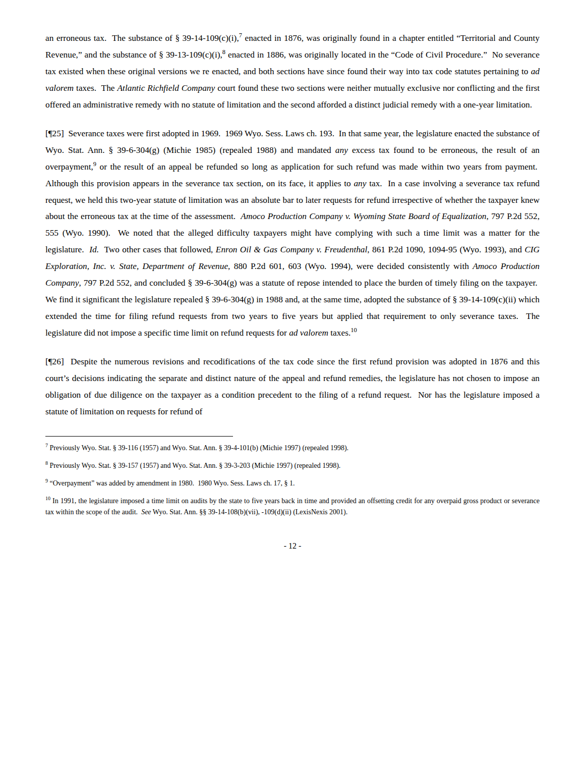an erroneous tax. The substance of § 39-14-109(c)(i),7 enacted in 1876, was originally found in a chapter entitled “Territorial and County Revenue,” and the substance of § 39-13-109(c)(i),8 enacted in 1886, was originally located in the “Code of Civil Procedure.” No severance tax existed when these original versions we re enacted, and both sections have since found their way into tax code statutes pertaining to ad valorem taxes. The Atlantic Richfield Company court found these two sections were neither mutually exclusive nor conflicting and the first offered an administrative remedy with no statute of limitation and the second afforded a distinct judicial remedy with a one-year limitation.
[¶25] Severance taxes were first adopted in 1969. 1969 Wyo. Sess. Laws ch. 193. In that same year, the legislature enacted the substance of Wyo. Stat. Ann. § 39-6-304(g) (Michie 1985) (repealed 1988) and mandated any excess tax found to be erroneous, the result of an overpayment,9 or the result of an appeal be refunded so long as application for such refund was made within two years from payment. Although this provision appears in the severance tax section, on its face, it applies to any tax. In a case involving a severance tax refund request, we held this two-year statute of limitation was an absolute bar to later requests for refund irrespective of whether the taxpayer knew about the erroneous tax at the time of the assessment. Amoco Production Company v. Wyoming State Board of Equalization, 797 P.2d 552, 555 (Wyo. 1990). We noted that the alleged difficulty taxpayers might have complying with such a time limit was a matter for the legislature. Id. Two other cases that followed, Enron Oil & Gas Company v. Freudenthal, 861 P.2d 1090, 1094-95 (Wyo. 1993), and CIG Exploration, Inc. v. State, Department of Revenue, 880 P.2d 601, 603 (Wyo. 1994), were decided consistently with Amoco Production Company, 797 P.2d 552, and concluded § 39-6-304(g) was a statute of repose intended to place the burden of timely filing on the taxpayer. We find it significant the legislature repealed § 39-6-304(g) in 1988 and, at the same time, adopted the substance of § 39-14-109(c)(ii) which extended the time for filing refund requests from two years to five years but applied that requirement to only severance taxes. The legislature did not impose a specific time limit on refund requests for ad valorem taxes.10
[¶26] Despite the numerous revisions and recodifications of the tax code since the first refund provision was adopted in 1876 and this court’s decisions indicating the separate and distinct nature of the appeal and refund remedies, the legislature has not chosen to impose an obligation of due diligence on the taxpayer as a condition precedent to the filing of a refund request. Nor has the legislature imposed a statute of limitation on requests for refund of
7 Previously Wyo. Stat. § 39-116 (1957) and Wyo. Stat. Ann. § 39-4-101(b) (Michie 1997) (repealed 1998).
8 Previously Wyo. Stat. § 39-157 (1957) and Wyo. Stat. Ann. § 39-3-203 (Michie 1997) (repealed 1998).
9 “Overpayment” was added by amendment in 1980. 1980 Wyo. Sess. Laws ch. 17, § 1.
10 In 1991, the legislature imposed a time limit on audits by the state to five years back in time and provided an offsetting credit for any overpaid gross product or severance tax within the scope of the audit. See Wyo. Stat. Ann. §§ 39-14-108(b)(vii), -109(d)(ii) (LexisNexis 2001).
- 12 -